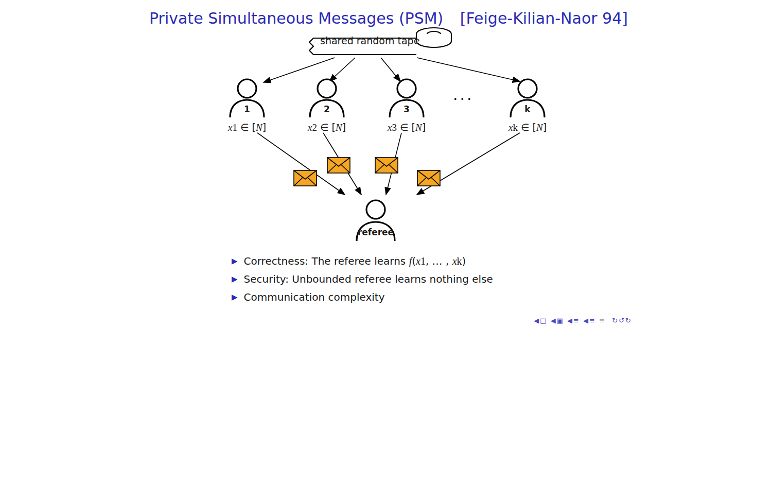Private Simultaneous Messages (PSM)
[Feige-Kilian-Naor 94]
shared random tape
1
x1 ∈ [N]
2
x2 ∈ [N]
3
x3 ∈ [N]
···
k
xk ∈ [N]
referee
▶Correctness: The referee learns f(x1, … , xk)
▶Security: Unbounded referee learns nothing else
▶Communication complexity
◀□ ◀▣ ◀≡ ◀≡ ≡ ↻↺↻